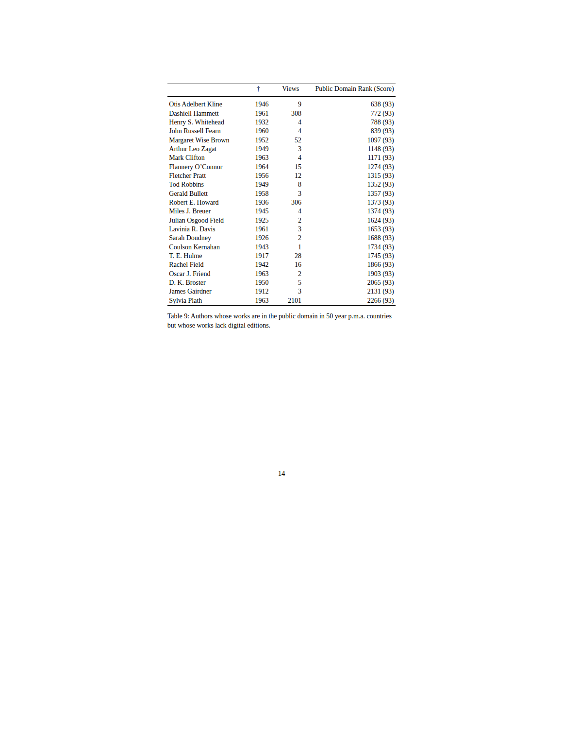Table 9: Authors whose works are in the public domain in 50 year p.m.a. countries but whose works lack digital editions.
| | † | Views | Public Domain Rank (Score) |
| --- | --- | --- | --- |
| Otis Adelbert Kline | 1946 | 9 | 638 (93) |
| Dashiell Hammett | 1961 | 308 | 772 (93) |
| Henry S. Whitehead | 1932 | 4 | 788 (93) |
| John Russell Fearn | 1960 | 4 | 839 (93) |
| Margaret Wise Brown | 1952 | 52 | 1097 (93) |
| Arthur Leo Zagat | 1949 | 3 | 1148 (93) |
| Mark Clifton | 1963 | 4 | 1171 (93) |
| Flannery O’Connor | 1964 | 15 | 1274 (93) |
| Fletcher Pratt | 1956 | 12 | 1315 (93) |
| Tod Robbins | 1949 | 8 | 1352 (93) |
| Gerald Bullett | 1958 | 3 | 1357 (93) |
| Robert E. Howard | 1936 | 306 | 1373 (93) |
| Miles J. Breuer | 1945 | 4 | 1374 (93) |
| Julian Osgood Field | 1925 | 2 | 1624 (93) |
| Lavinia R. Davis | 1961 | 3 | 1653 (93) |
| Sarah Doudney | 1926 | 2 | 1688 (93) |
| Coulson Kernahan | 1943 | 1 | 1734 (93) |
| T. E. Hulme | 1917 | 28 | 1745 (93) |
| Rachel Field | 1942 | 16 | 1866 (93) |
| Oscar J. Friend | 1963 | 2 | 1903 (93) |
| D. K. Broster | 1950 | 5 | 2065 (93) |
| James Gairdner | 1912 | 3 | 2131 (93) |
| Sylvia Plath | 1963 | 2101 | 2266 (93) |
14